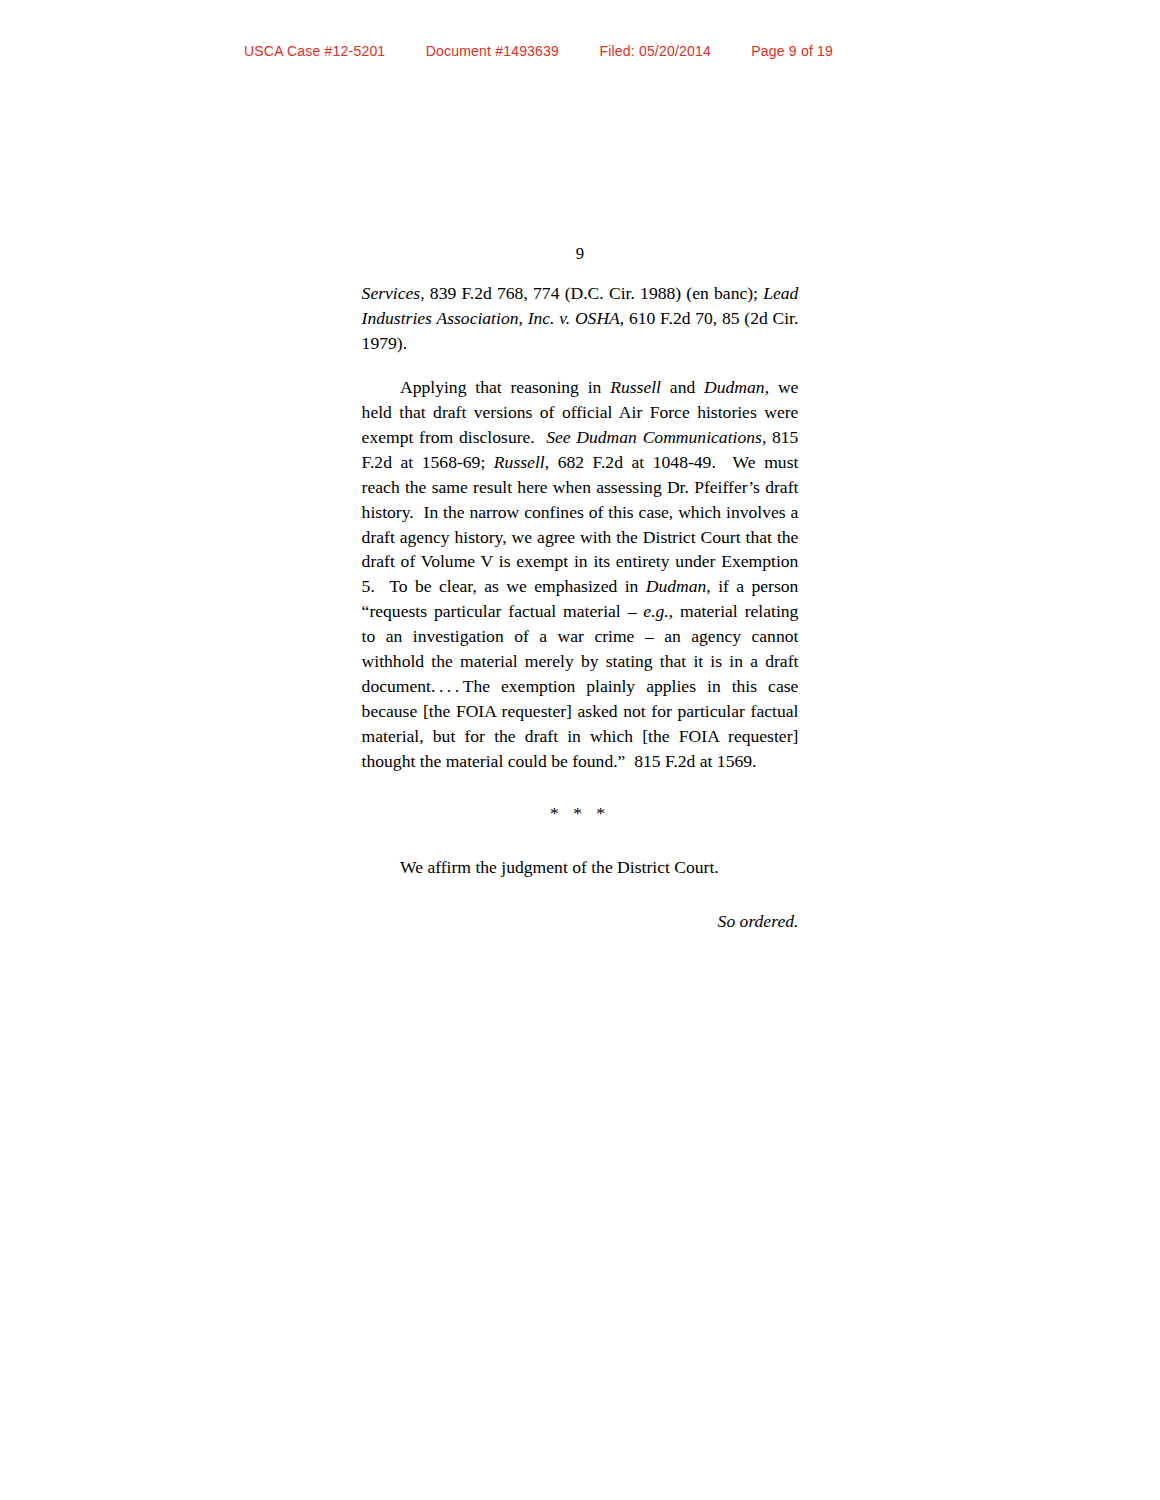USCA Case #12-5201 Document #1493639 Filed: 05/20/2014 Page 9 of 19
9
Services, 839 F.2d 768, 774 (D.C. Cir. 1988) (en banc); Lead Industries Association, Inc. v. OSHA, 610 F.2d 70, 85 (2d Cir. 1979).
Applying that reasoning in Russell and Dudman, we held that draft versions of official Air Force histories were exempt from disclosure. See Dudman Communications, 815 F.2d at 1568-69; Russell, 682 F.2d at 1048-49. We must reach the same result here when assessing Dr. Pfeiffer’s draft history. In the narrow confines of this case, which involves a draft agency history, we agree with the District Court that the draft of Volume V is exempt in its entirety under Exemption 5. To be clear, as we emphasized in Dudman, if a person “requests particular factual material – e.g., material relating to an investigation of a war crime – an agency cannot withhold the material merely by stating that it is in a draft document. . . . The exemption plainly applies in this case because [the FOIA requester] asked not for particular factual material, but for the draft in which [the FOIA requester] thought the material could be found.” 815 F.2d at 1569.
* * *
We affirm the judgment of the District Court.
So ordered.